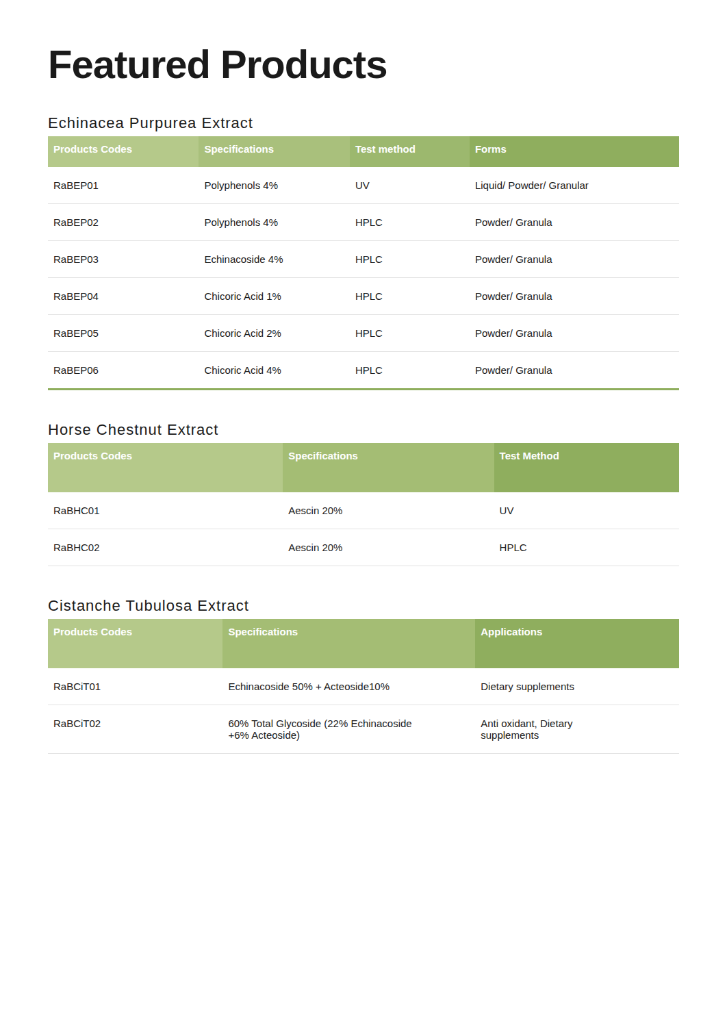Featured Products
Echinacea Purpurea Extract
| Products Codes | Specifications | Test method | Forms |
| --- | --- | --- | --- |
| RaBEP01 | Polyphenols 4% | UV | Liquid/ Powder/ Granular |
| RaBEP02 | Polyphenols 4% | HPLC | Powder/ Granula |
| RaBEP03 | Echinacoside 4% | HPLC | Powder/ Granula |
| RaBEP04 | Chicoric Acid 1% | HPLC | Powder/ Granula |
| RaBEP05 | Chicoric Acid 2% | HPLC | Powder/ Granula |
| RaBEP06 | Chicoric Acid 4% | HPLC | Powder/ Granula |
Horse Chestnut Extract
| Products Codes | Specifications | Test Method |
| --- | --- | --- |
| RaBHC01 | Aescin 20% | UV |
| RaBHC02 | Aescin 20% | HPLC |
Cistanche Tubulosa Extract
| Products Codes | Specifications | Applications |
| --- | --- | --- |
| RaBCiT01 | Echinacoside 50% + Acteoside10% | Dietary supplements |
| RaBCiT02 | 60% Total Glycoside (22% Echinacoside +6% Acteoside) | Anti oxidant, Dietary supplements |